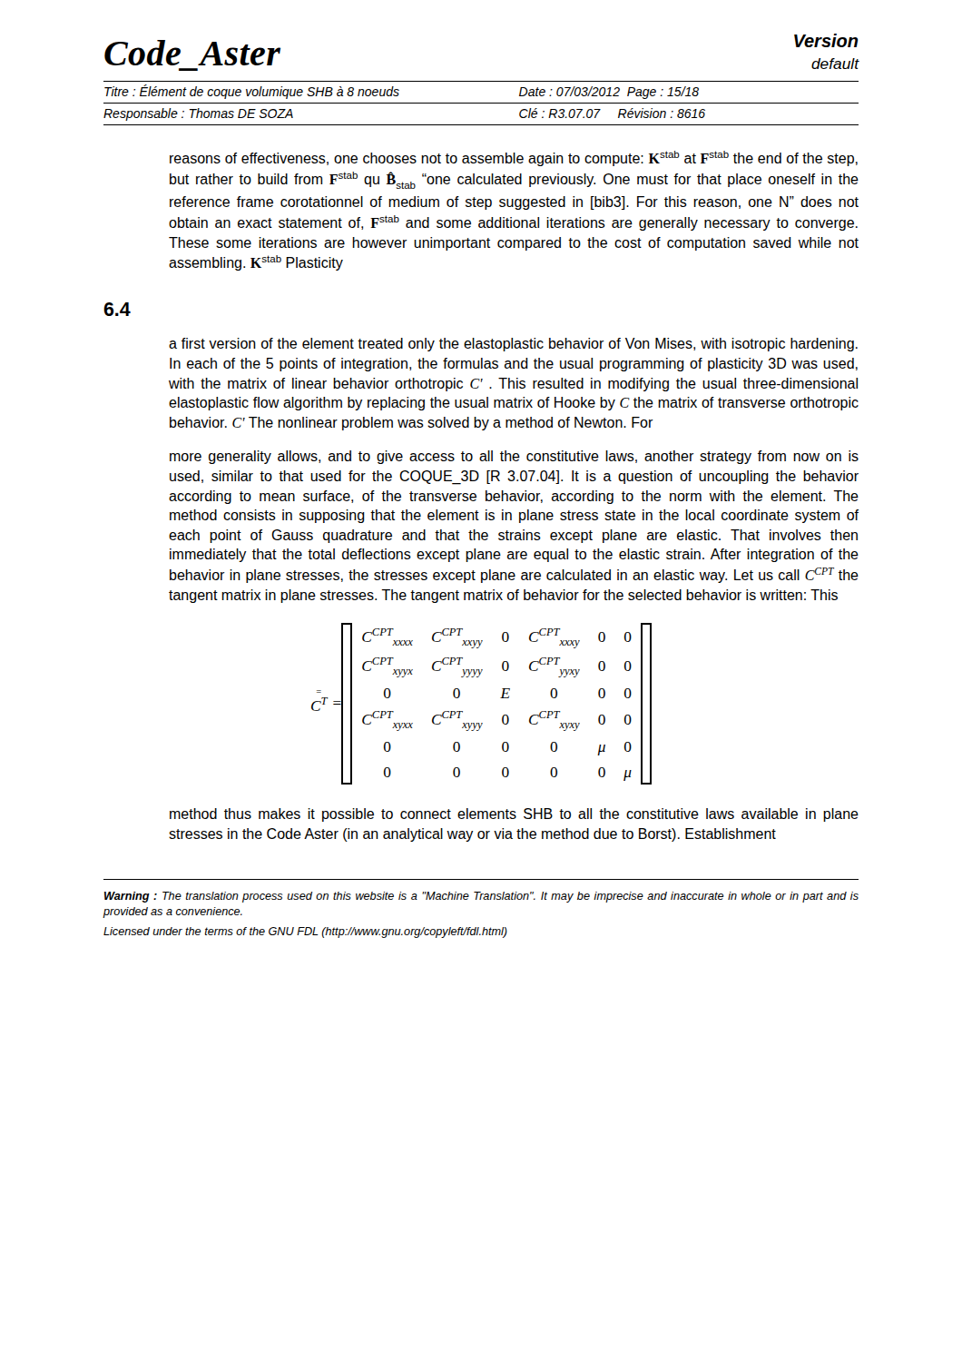Code_Aster
Version
default
| Titre : Élément de coque volumique SHB à 8 noeuds | Date : 07/03/2012 Page : 15/18 |
| Responsable : Thomas DE SOZA | Clé : R3.07.07 Révision : 8616 |
reasons of effectiveness, one chooses not to assemble again to compute: Kstab at Fstab the end of the step, but rather to build from Fstab qu B̂stab “one calculated previously. One must for that place oneself in the reference frame corotationnel of medium of step suggested in [bib3]. For this reason, one N” does not obtain an exact statement of, Fstab and some additional iterations are generally necessary to converge. These some iterations are however unimportant compared to the cost of computation saved while not assembling. Kstab Plasticity
6.4
a first version of the element treated only the elastoplastic behavior of Von Mises, with isotropic hardening. In each of the 5 points of integration, the formulas and the usual programming of plasticity 3D was used, with the matrix of linear behavior orthotropic C' . This resulted in modifying the usual three-dimensional elastoplastic flow algorithm by replacing the usual matrix of Hooke by C the matrix of transverse orthotropic behavior. C' The nonlinear problem was solved by a method of Newton. For
more generality allows, and to give access to all the constitutive laws, another strategy from now on is used, similar to that used for the COQUE_3D [R 3.07.04]. It is a question of uncoupling the behavior according to mean surface, of the transverse behavior, according to the norm with the element. The method consists in supposing that the element is in plane stress state in the local coordinate system of each point of Gauss quadrature and that the strains except plane are elastic. That involves then immediately that the total deflections except plane are equal to the elastic strain. After integration of the behavior in plane stresses, the stresses except plane are calculated in an elastic way. Let us call CCPT the tangent matrix in plane stresses. The tangent matrix of behavior for the selected behavior is written: This
=CT =
| C CPT xxxx | C CPT xxyy | 0 | C CPT xxxy | 0 | 0 |
| C CPT xyyx | C CPT yyyy | 0 | C CPT yyxy | 0 | 0 |
| 0 | 0 | E | 0 | 0 | 0 |
| C CPT xyxx | C CPT xyyy | 0 | C CPT xyxy | 0 | 0 |
| 0 | 0 | 0 | 0 | μ | 0 |
| 0 | 0 | 0 | 0 | 0 | μ |
method thus makes it possible to connect elements SHB to all the constitutive laws available in plane stresses in the Code Aster (in an analytical way or via the method due to Borst). Establishment
Warning : The translation process used on this website is a "Machine Translation". It may be imprecise and inaccurate in whole or in part and is provided as a convenience.
Licensed under the terms of the GNU FDL (http://www.gnu.org/copyleft/fdl.html)